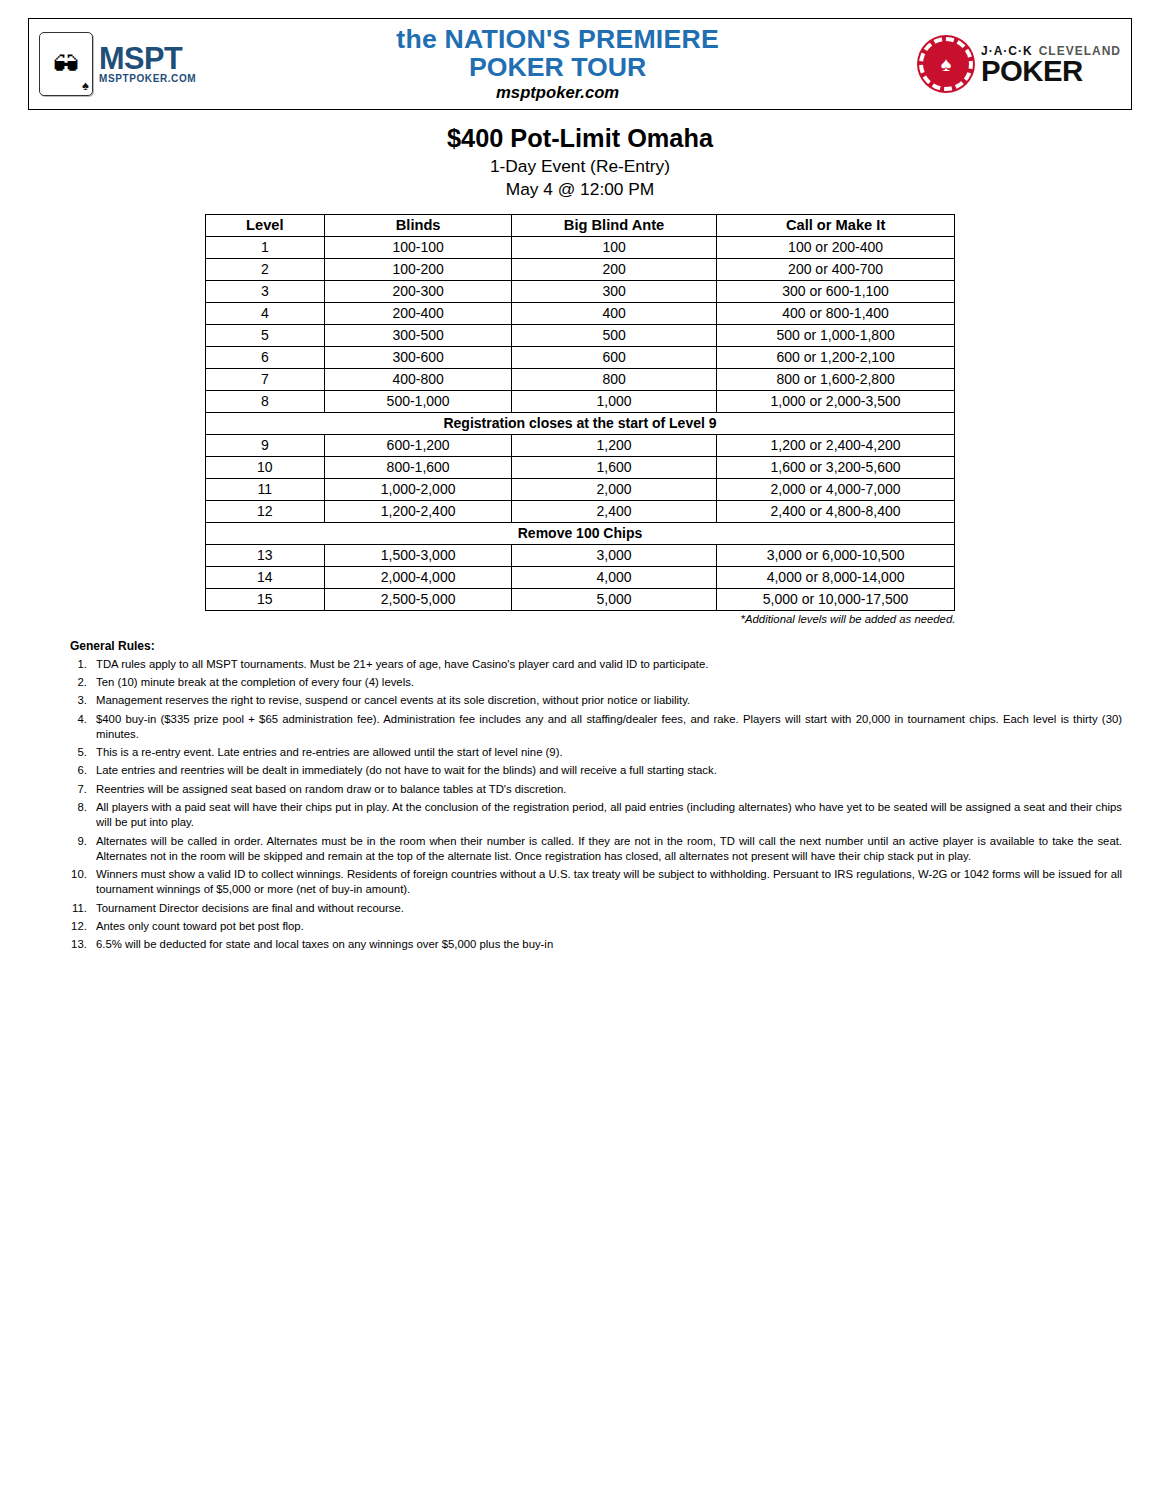🕶 ♠
MSPT
MSPTPOKER.COM
the NATION'S PREMIERE
POKER TOUR
msptpoker.com
J·A·C·KCLEVELAND
POKER
$400 Pot-Limit Omaha
1-Day Event (Re-Entry)
May 4 @ 12:00 PM
| Level | Blinds | Big Blind Ante | Call or Make It |
| --- | --- | --- | --- |
| 1 | 100-100 | 100 | 100 or 200-400 |
| 2 | 100-200 | 200 | 200 or 400-700 |
| 3 | 200-300 | 300 | 300 or 600-1,100 |
| 4 | 200-400 | 400 | 400 or 800-1,400 |
| 5 | 300-500 | 500 | 500 or 1,000-1,800 |
| 6 | 300-600 | 600 | 600 or 1,200-2,100 |
| 7 | 400-800 | 800 | 800 or 1,600-2,800 |
| 8 | 500-1,000 | 1,000 | 1,000 or 2,000-3,500 |
| Registration closes at the start of Level 9 |
| 9 | 600-1,200 | 1,200 | 1,200 or 2,400-4,200 |
| 10 | 800-1,600 | 1,600 | 1,600 or 3,200-5,600 |
| 11 | 1,000-2,000 | 2,000 | 2,000 or 4,000-7,000 |
| 12 | 1,200-2,400 | 2,400 | 2,400 or 4,800-8,400 |
| Remove 100 Chips |
| 13 | 1,500-3,000 | 3,000 | 3,000 or 6,000-10,500 |
| 14 | 2,000-4,000 | 4,000 | 4,000 or 8,000-14,000 |
| 15 | 2,500-5,000 | 5,000 | 5,000 or 10,000-17,500 |
*Additional levels will be added as needed.
General Rules:
TDA rules apply to all MSPT tournaments. Must be 21+ years of age, have Casino's player card and valid ID to participate.
Ten (10) minute break at the completion of every four (4) levels.
Management reserves the right to revise, suspend or cancel events at its sole discretion, without prior notice or liability.
$400 buy-in ($335 prize pool + $65 administration fee). Administration fee includes any and all staffing/dealer fees, and rake. Players will start with 20,000 in tournament chips. Each level is thirty (30) minutes.
This is a re-entry event. Late entries and re-entries are allowed until the start of level nine (9).
Late entries and reentries will be dealt in immediately (do not have to wait for the blinds) and will receive a full starting stack.
Reentries will be assigned seat based on random draw or to balance tables at TD's discretion.
All players with a paid seat will have their chips put in play. At the conclusion of the registration period, all paid entries (including alternates) who have yet to be seated will be assigned a seat and their chips will be put into play.
Alternates will be called in order. Alternates must be in the room when their number is called. If they are not in the room, TD will call the next number until an active player is available to take the seat. Alternates not in the room will be skipped and remain at the top of the alternate list. Once registration has closed, all alternates not present will have their chip stack put in play.
Winners must show a valid ID to collect winnings. Residents of foreign countries without a U.S. tax treaty will be subject to withholding. Persuant to IRS regulations, W-2G or 1042 forms will be issued for all tournament winnings of $5,000 or more (net of buy-in amount).
Tournament Director decisions are final and without recourse.
Antes only count toward pot bet post flop.
6.5% will be deducted for state and local taxes on any winnings over $5,000 plus the buy-in